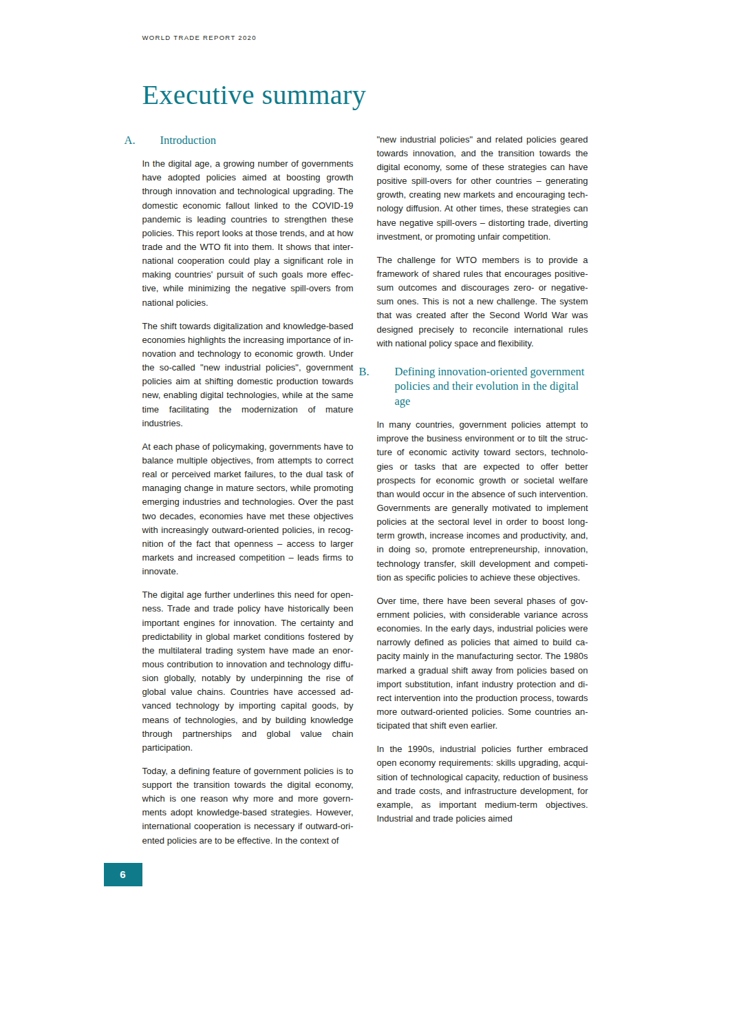World Trade Report 2020
Executive summary
A. Introduction
In the digital age, a growing number of governments have adopted policies aimed at boosting growth through innovation and technological upgrading. The domestic economic fallout linked to the COVID-19 pandemic is leading countries to strengthen these policies. This report looks at those trends, and at how trade and the WTO fit into them. It shows that international cooperation could play a significant role in making countries' pursuit of such goals more effective, while minimizing the negative spill-overs from national policies.
The shift towards digitalization and knowledge-based economies highlights the increasing importance of innovation and technology to economic growth. Under the so-called "new industrial policies", government policies aim at shifting domestic production towards new, enabling digital technologies, while at the same time facilitating the modernization of mature industries.
At each phase of policymaking, governments have to balance multiple objectives, from attempts to correct real or perceived market failures, to the dual task of managing change in mature sectors, while promoting emerging industries and technologies. Over the past two decades, economies have met these objectives with increasingly outward-oriented policies, in recognition of the fact that openness – access to larger markets and increased competition – leads firms to innovate.
The digital age further underlines this need for openness. Trade and trade policy have historically been important engines for innovation. The certainty and predictability in global market conditions fostered by the multilateral trading system have made an enormous contribution to innovation and technology diffusion globally, notably by underpinning the rise of global value chains. Countries have accessed advanced technology by importing capital goods, by means of technologies, and by building knowledge through partnerships and global value chain participation.
Today, a defining feature of government policies is to support the transition towards the digital economy, which is one reason why more and more governments adopt knowledge-based strategies. However, international cooperation is necessary if outward-oriented policies are to be effective. In the context of
"new industrial policies" and related policies geared towards innovation, and the transition towards the digital economy, some of these strategies can have positive spill-overs for other countries – generating growth, creating new markets and encouraging technology diffusion. At other times, these strategies can have negative spill-overs – distorting trade, diverting investment, or promoting unfair competition.
The challenge for WTO members is to provide a framework of shared rules that encourages positive-sum outcomes and discourages zero- or negative-sum ones. This is not a new challenge. The system that was created after the Second World War was designed precisely to reconcile international rules with national policy space and flexibility.
B. Defining innovation-oriented government policies and their evolution in the digital age
In many countries, government policies attempt to improve the business environment or to tilt the structure of economic activity toward sectors, technologies or tasks that are expected to offer better prospects for economic growth or societal welfare than would occur in the absence of such intervention. Governments are generally motivated to implement policies at the sectoral level in order to boost long-term growth, increase incomes and productivity, and, in doing so, promote entrepreneurship, innovation, technology transfer, skill development and competition as specific policies to achieve these objectives.
Over time, there have been several phases of government policies, with considerable variance across economies. In the early days, industrial policies were narrowly defined as policies that aimed to build capacity mainly in the manufacturing sector. The 1980s marked a gradual shift away from policies based on import substitution, infant industry protection and direct intervention into the production process, towards more outward-oriented policies. Some countries anticipated that shift even earlier.
In the 1990s, industrial policies further embraced open economy requirements: skills upgrading, acquisition of technological capacity, reduction of business and trade costs, and infrastructure development, for example, as important medium-term objectives. Industrial and trade policies aimed
6